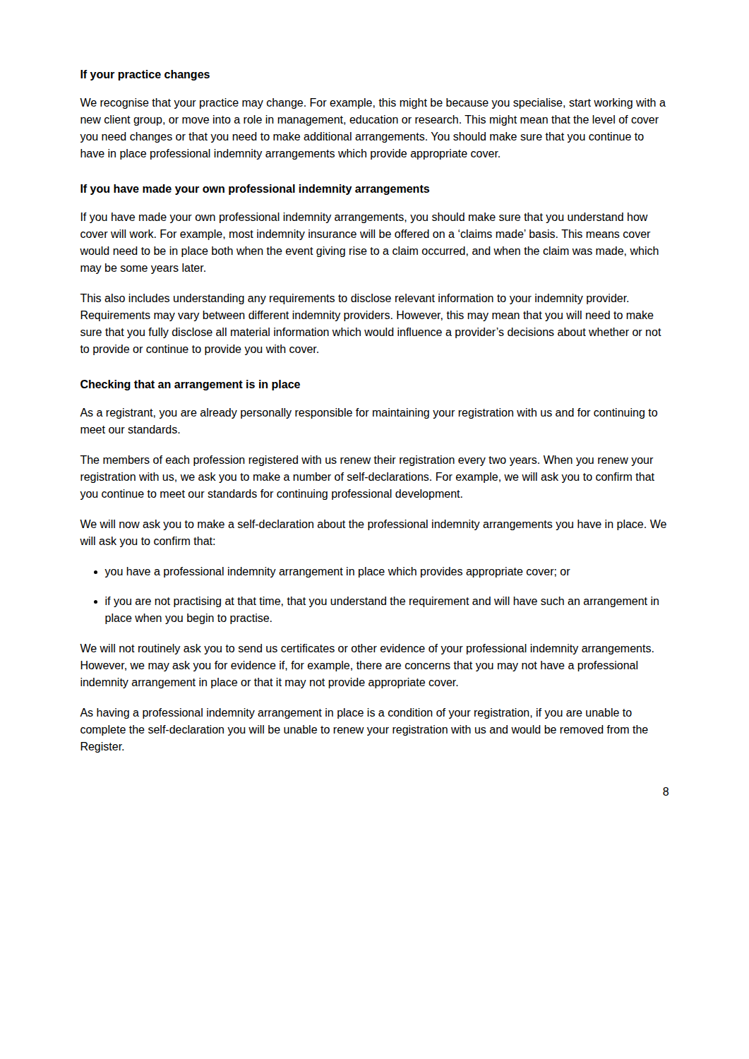If your practice changes
We recognise that your practice may change. For example, this might be because you specialise, start working with a new client group, or move into a role in management, education or research. This might mean that the level of cover you need changes or that you need to make additional arrangements. You should make sure that you continue to have in place professional indemnity arrangements which provide appropriate cover.
If you have made your own professional indemnity arrangements
If you have made your own professional indemnity arrangements, you should make sure that you understand how cover will work. For example, most indemnity insurance will be offered on a ‘claims made’ basis. This means cover would need to be in place both when the event giving rise to a claim occurred, and when the claim was made, which may be some years later.
This also includes understanding any requirements to disclose relevant information to your indemnity provider. Requirements may vary between different indemnity providers. However, this may mean that you will need to make sure that you fully disclose all material information which would influence a provider’s decisions about whether or not to provide or continue to provide you with cover.
Checking that an arrangement is in place
As a registrant, you are already personally responsible for maintaining your registration with us and for continuing to meet our standards.
The members of each profession registered with us renew their registration every two years. When you renew your registration with us, we ask you to make a number of self-declarations. For example, we will ask you to confirm that you continue to meet our standards for continuing professional development.
We will now ask you to make a self-declaration about the professional indemnity arrangements you have in place. We will ask you to confirm that:
you have a professional indemnity arrangement in place which provides appropriate cover; or
if you are not practising at that time, that you understand the requirement and will have such an arrangement in place when you begin to practise.
We will not routinely ask you to send us certificates or other evidence of your professional indemnity arrangements. However, we may ask you for evidence if, for example, there are concerns that you may not have a professional indemnity arrangement in place or that it may not provide appropriate cover.
As having a professional indemnity arrangement in place is a condition of your registration, if you are unable to complete the self-declaration you will be unable to renew your registration with us and would be removed from the Register.
8